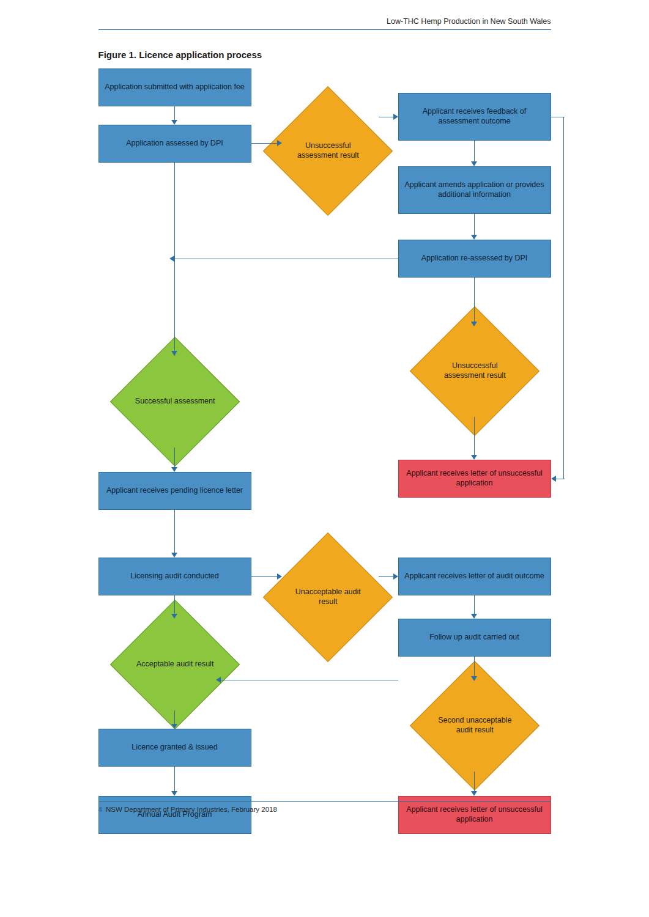Low-THC Hemp Production in New South Wales
Figure 1. Licence application process
Application submitted with application fee
Application assessed by DPI
Successful assessment
Applicant receives pending licence letter
Licensing audit conducted
Acceptable audit result
Licence granted & issued
Annual Audit Program
Unsuccessful assessment result
Unacceptable audit result
Applicant receives feedback of assessment outcome
Applicant amends application or provides additional information
Application re-assessed by DPI
Unsuccessful assessment result
Applicant receives letter of unsuccessful application
Applicant receives letter of audit outcome
Follow up audit carried out
Second unacceptable audit result
Applicant receives letter of unsuccessful application
4 NSW Department of Primary Industries, February 2018